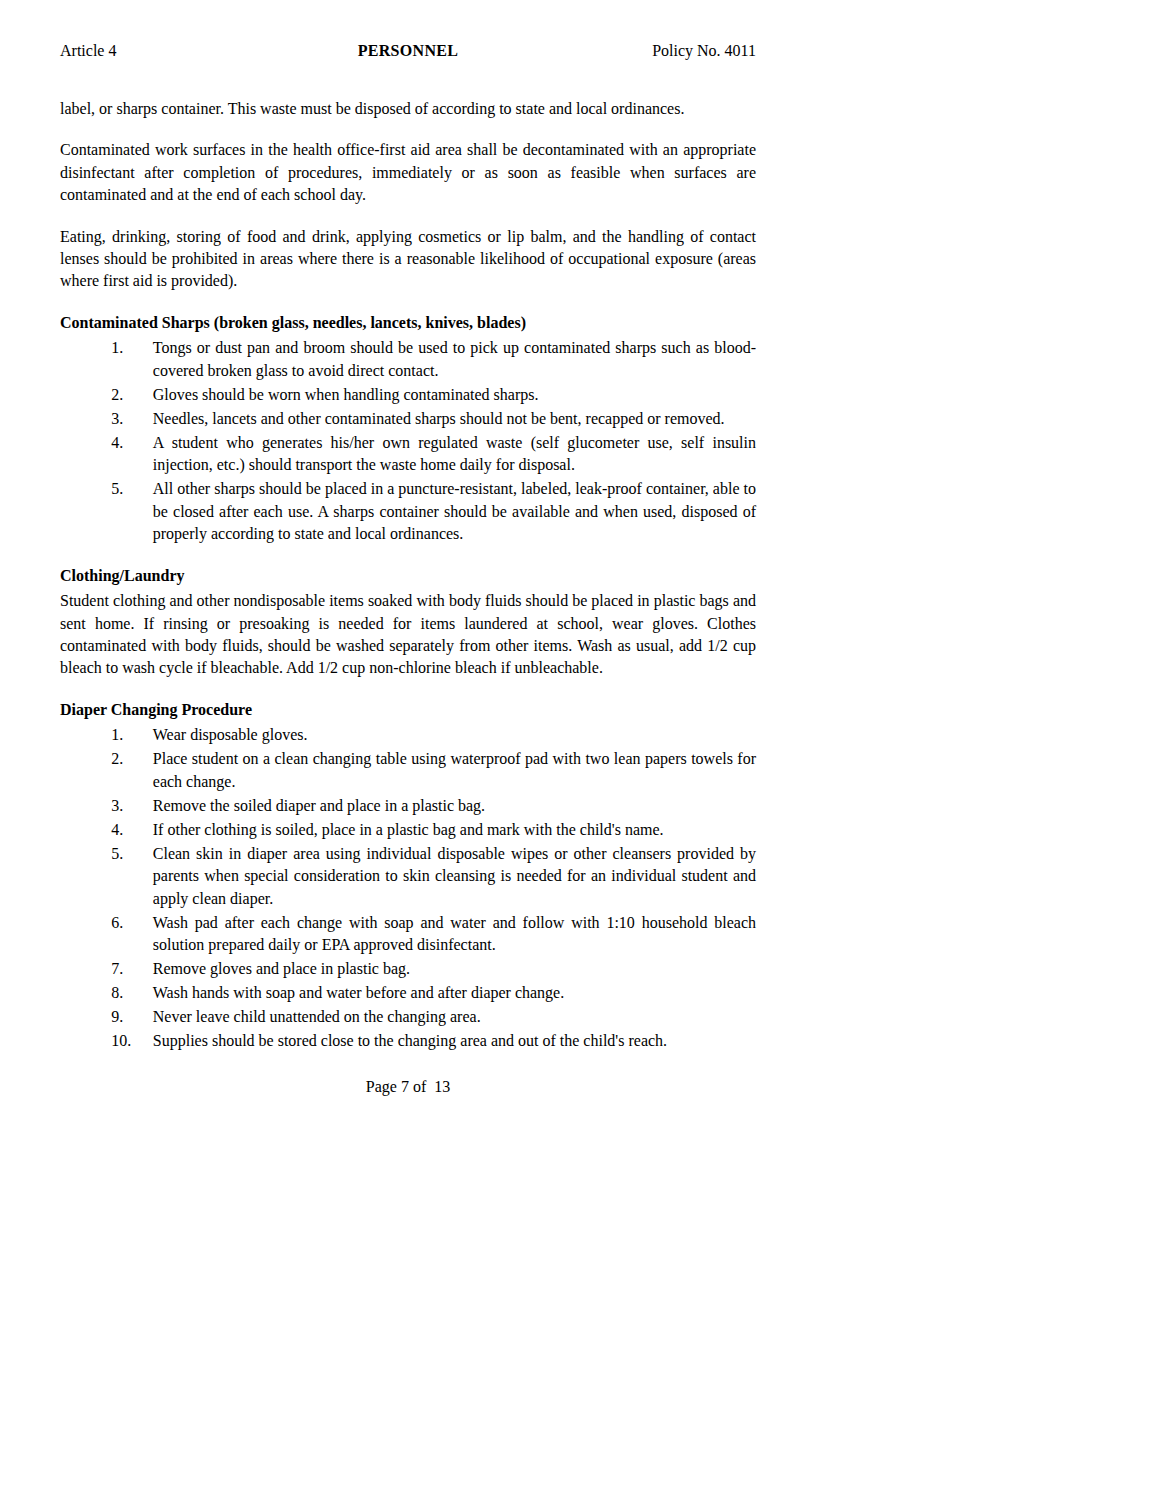Article 4
PERSONNEL
Policy No. 4011
label, or sharps container. This waste must be disposed of according to state and local ordinances.
Contaminated work surfaces in the health office-first aid area shall be decontaminated with an appropriate disinfectant after completion of procedures, immediately or as soon as feasible when surfaces are contaminated and at the end of each school day.
Eating, drinking, storing of food and drink, applying cosmetics or lip balm, and the handling of contact lenses should be prohibited in areas where there is a reasonable likelihood of occupational exposure (areas where first aid is provided).
Contaminated Sharps (broken glass, needles, lancets, knives, blades)
Tongs or dust pan and broom should be used to pick up contaminated sharps such as blood-covered broken glass to avoid direct contact.
Gloves should be worn when handling contaminated sharps.
Needles, lancets and other contaminated sharps should not be bent, recapped or removed.
A student who generates his/her own regulated waste (self glucometer use, self insulin injection, etc.) should transport the waste home daily for disposal.
All other sharps should be placed in a puncture-resistant, labeled, leak-proof container, able to be closed after each use. A sharps container should be available and when used, disposed of properly according to state and local ordinances.
Clothing/Laundry
Student clothing and other nondisposable items soaked with body fluids should be placed in plastic bags and sent home. If rinsing or presoaking is needed for items laundered at school, wear gloves. Clothes contaminated with body fluids, should be washed separately from other items. Wash as usual, add 1/2 cup bleach to wash cycle if bleachable. Add 1/2 cup non-chlorine bleach if unbleachable.
Diaper Changing Procedure
Wear disposable gloves.
Place student on a clean changing table using waterproof pad with two lean papers towels for each change.
Remove the soiled diaper and place in a plastic bag.
If other clothing is soiled, place in a plastic bag and mark with the child's name.
Clean skin in diaper area using individual disposable wipes or other cleansers provided by parents when special consideration to skin cleansing is needed for an individual student and apply clean diaper.
Wash pad after each change with soap and water and follow with 1:10 household bleach solution prepared daily or EPA approved disinfectant.
Remove gloves and place in plastic bag.
Wash hands with soap and water before and after diaper change.
Never leave child unattended on the changing area.
Supplies should be stored close to the changing area and out of the child's reach.
Page 7 of 13